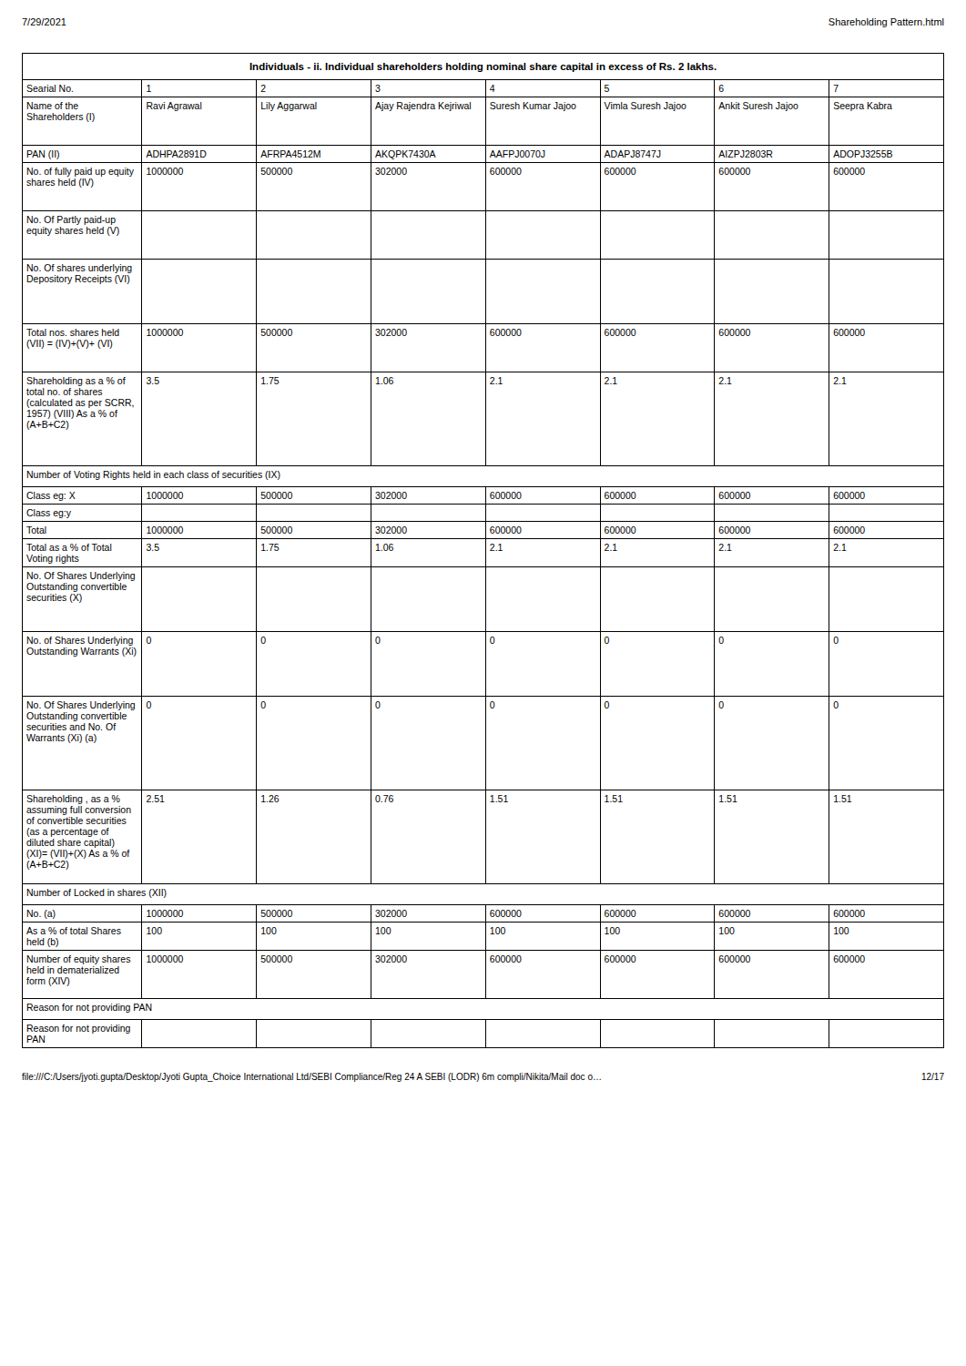7/29/2021 Shareholding Pattern.html
Individuals - ii. Individual shareholders holding nominal share capital in excess of Rs. 2 lakhs.
| Searial No. | 1 | 2 | 3 | 4 | 5 | 6 | 7 |
| Name of the Shareholders (I) | Ravi Agrawal | Lily Aggarwal | Ajay Rajendra Kejriwal | Suresh Kumar Jajoo | Vimla Suresh Jajoo | Ankit Suresh Jajoo | Seepra Kabra |
| PAN (II) | ADHPA2891D | AFRPA4512M | AKQPK7430A | AAFPJ0070J | ADAPJ8747J | AIZPJ2803R | ADOPJ3255B |
| No. of fully paid up equity shares held (IV) | 1000000 | 500000 | 302000 | 600000 | 600000 | 600000 | 600000 |
| No. Of Partly paid-up equity shares held (V) | | | | | | | |
| No. Of shares underlying Depository Receipts (VI) | | | | | | | |
| Total nos. shares held (VII) = (IV)+(V)+ (VI) | 1000000 | 500000 | 302000 | 600000 | 600000 | 600000 | 600000 |
| Shareholding as a % of total no. of shares (calculated as per SCRR, 1957) (VIII) As a % of (A+B+C2) | 3.5 | 1.75 | 1.06 | 2.1 | 2.1 | 2.1 | 2.1 |
| Number of Voting Rights held in each class of securities (IX) |
| Class eg: X | 1000000 | 500000 | 302000 | 600000 | 600000 | 600000 | 600000 |
| Class eg:y | | | | | | | |
| Total | 1000000 | 500000 | 302000 | 600000 | 600000 | 600000 | 600000 |
| Total as a % of Total Voting rights | 3.5 | 1.75 | 1.06 | 2.1 | 2.1 | 2.1 | 2.1 |
| No. Of Shares Underlying Outstanding convertible securities (X) | | | | | | | |
| No. of Shares Underlying Outstanding Warrants (Xi) | 0 | 0 | 0 | 0 | 0 | 0 | 0 |
| No. Of Shares Underlying Outstanding convertible securities and No. Of Warrants (Xi) (a) | 0 | 0 | 0 | 0 | 0 | 0 | 0 |
| Shareholding , as a % assuming full conversion of convertible securities (as a percentage of diluted share capital) (XI)= (VII)+(X) As a % of (A+B+C2) | 2.51 | 1.26 | 0.76 | 1.51 | 1.51 | 1.51 | 1.51 |
| Number of Locked in shares (XII) |
| No. (a) | 1000000 | 500000 | 302000 | 600000 | 600000 | 600000 | 600000 |
| As a % of total Shares held (b) | 100 | 100 | 100 | 100 | 100 | 100 | 100 |
| Number of equity shares held in dematerialized form (XIV) | 1000000 | 500000 | 302000 | 600000 | 600000 | 600000 | 600000 |
| Reason for not providing PAN |
| Reason for not providing PAN | | | | | | | |
file:///C:/Users/jyoti.gupta/Desktop/Jyoti Gupta_Choice International Ltd/SEBI Compliance/Reg 24 A SEBI (LODR) 6m compli/Nikita/Mail doc o… 12/17